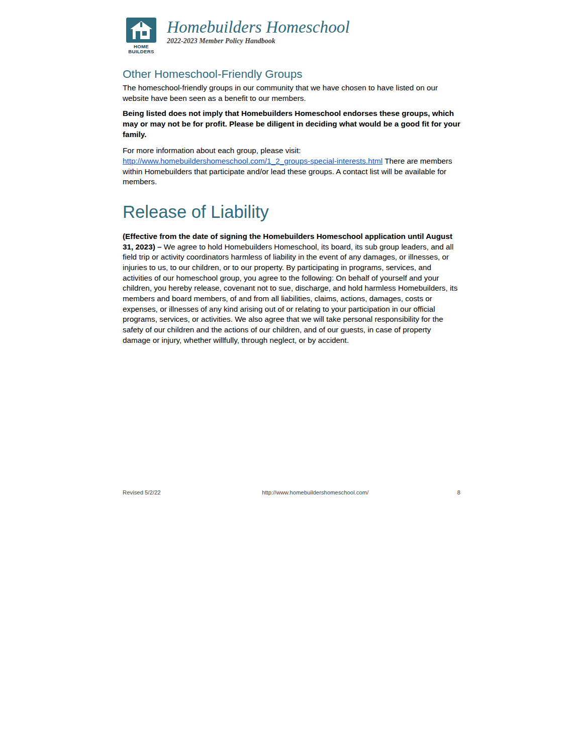HOME
BUILDERS
Homebuilders Homeschool
2022-2023 Member Policy Handbook
Other Homeschool-Friendly Groups
The homeschool-friendly groups in our community that we have chosen to have listed on our website have been seen as a benefit to our members.
Being listed does not imply that Homebuilders Homeschool endorses these groups, which may or may not be for profit. Please be diligent in deciding what would be a good fit for your family.
For more information about each group, please visit: http://www.homebuildershomeschool.com/1_2_groups-special-interests.html There are members within Homebuilders that participate and/or lead these groups. A contact list will be available for members.
Release of Liability
(Effective from the date of signing the Homebuilders Homeschool application until August 31, 2023) – We agree to hold Homebuilders Homeschool, its board, its sub group leaders, and all field trip or activity coordinators harmless of liability in the event of any damages, or illnesses, or injuries to us, to our children, or to our property. By participating in programs, services, and activities of our homeschool group, you agree to the following: On behalf of yourself and your children, you hereby release, covenant not to sue, discharge, and hold harmless Homebuilders, its members and board members, of and from all liabilities, claims, actions, damages, costs or expenses, or illnesses of any kind arising out of or relating to your participation in our official programs, services, or activities. We also agree that we will take personal responsibility for the safety of our children and the actions of our children, and of our guests, in case of property damage or injury, whether willfully, through neglect, or by accident.
Revised 5/2/22 http://www.homebuildershomeschool.com/ 8